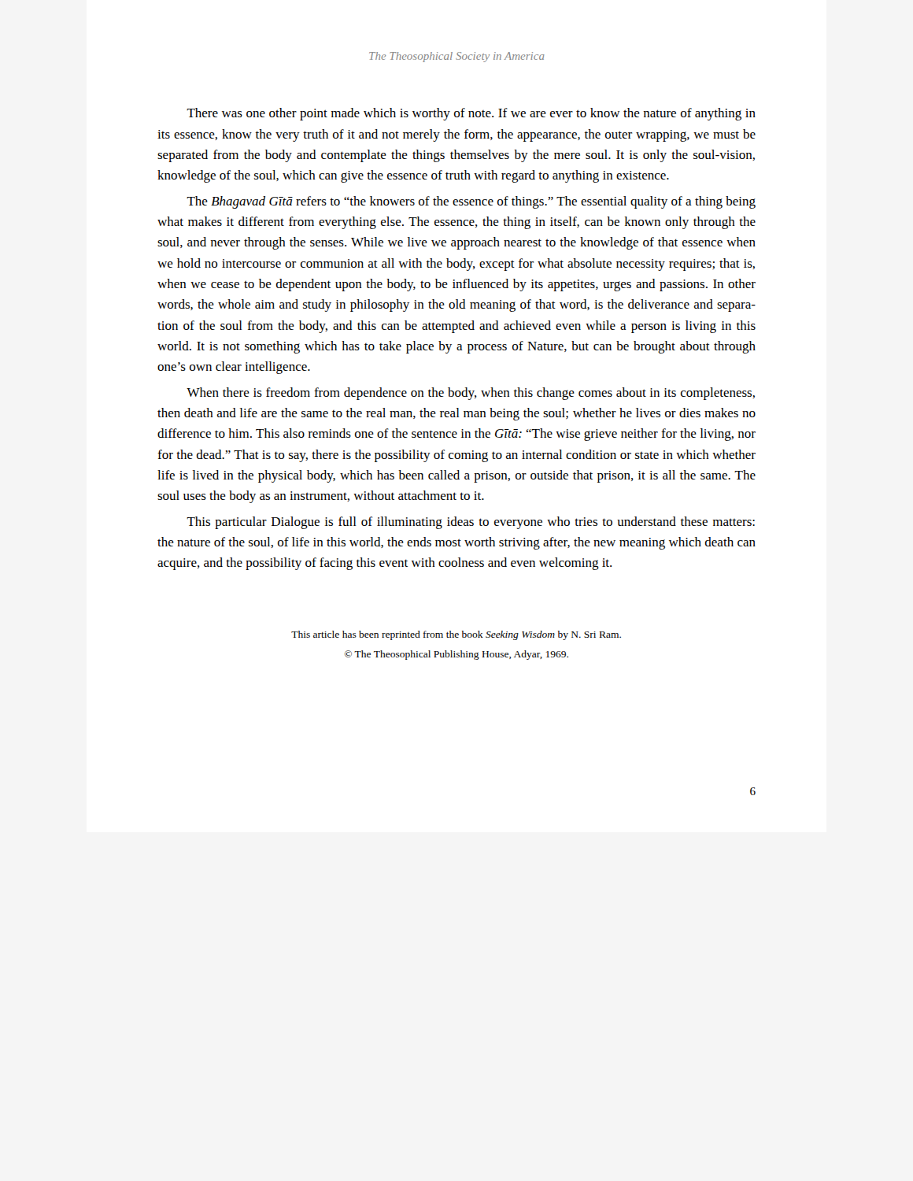The Theosophical Society in America
There was one other point made which is worthy of note. If we are ever to know the nature of anything in its essence, know the very truth of it and not merely the form, the appearance, the outer wrapping, we must be separated from the body and contemplate the things themselves by the mere soul. It is only the soul-vision, knowledge of the soul, which can give the essence of truth with regard to anything in existence.
The Bhagavad Gītā refers to “the knowers of the essence of things.” The essential quality of a thing being what makes it different from everything else. The essence, the thing in itself, can be known only through the soul, and never through the senses. While we live we approach nearest to the knowledge of that essence when we hold no intercourse or communion at all with the body, except for what absolute necessity requires; that is, when we cease to be dependent upon the body, to be influenced by its appetites, urges and passions. In other words, the whole aim and study in philosophy in the old meaning of that word, is the deliverance and separation of the soul from the body, and this can be attempted and achieved even while a person is living in this world. It is not something which has to take place by a process of Nature, but can be brought about through one’s own clear intelligence.
When there is freedom from dependence on the body, when this change comes about in its completeness, then death and life are the same to the real man, the real man being the soul; whether he lives or dies makes no difference to him. This also reminds one of the sentence in the Gītā: “The wise grieve neither for the living, nor for the dead.” That is to say, there is the possibility of coming to an internal condition or state in which whether life is lived in the physical body, which has been called a prison, or outside that prison, it is all the same. The soul uses the body as an instrument, without attachment to it.
This particular Dialogue is full of illuminating ideas to everyone who tries to understand these matters: the nature of the soul, of life in this world, the ends most worth striving after, the new meaning which death can acquire, and the possibility of facing this event with coolness and even welcoming it.
This article has been reprinted from the book Seeking Wisdom by N. Sri Ram.
© The Theosophical Publishing House, Adyar, 1969.
6